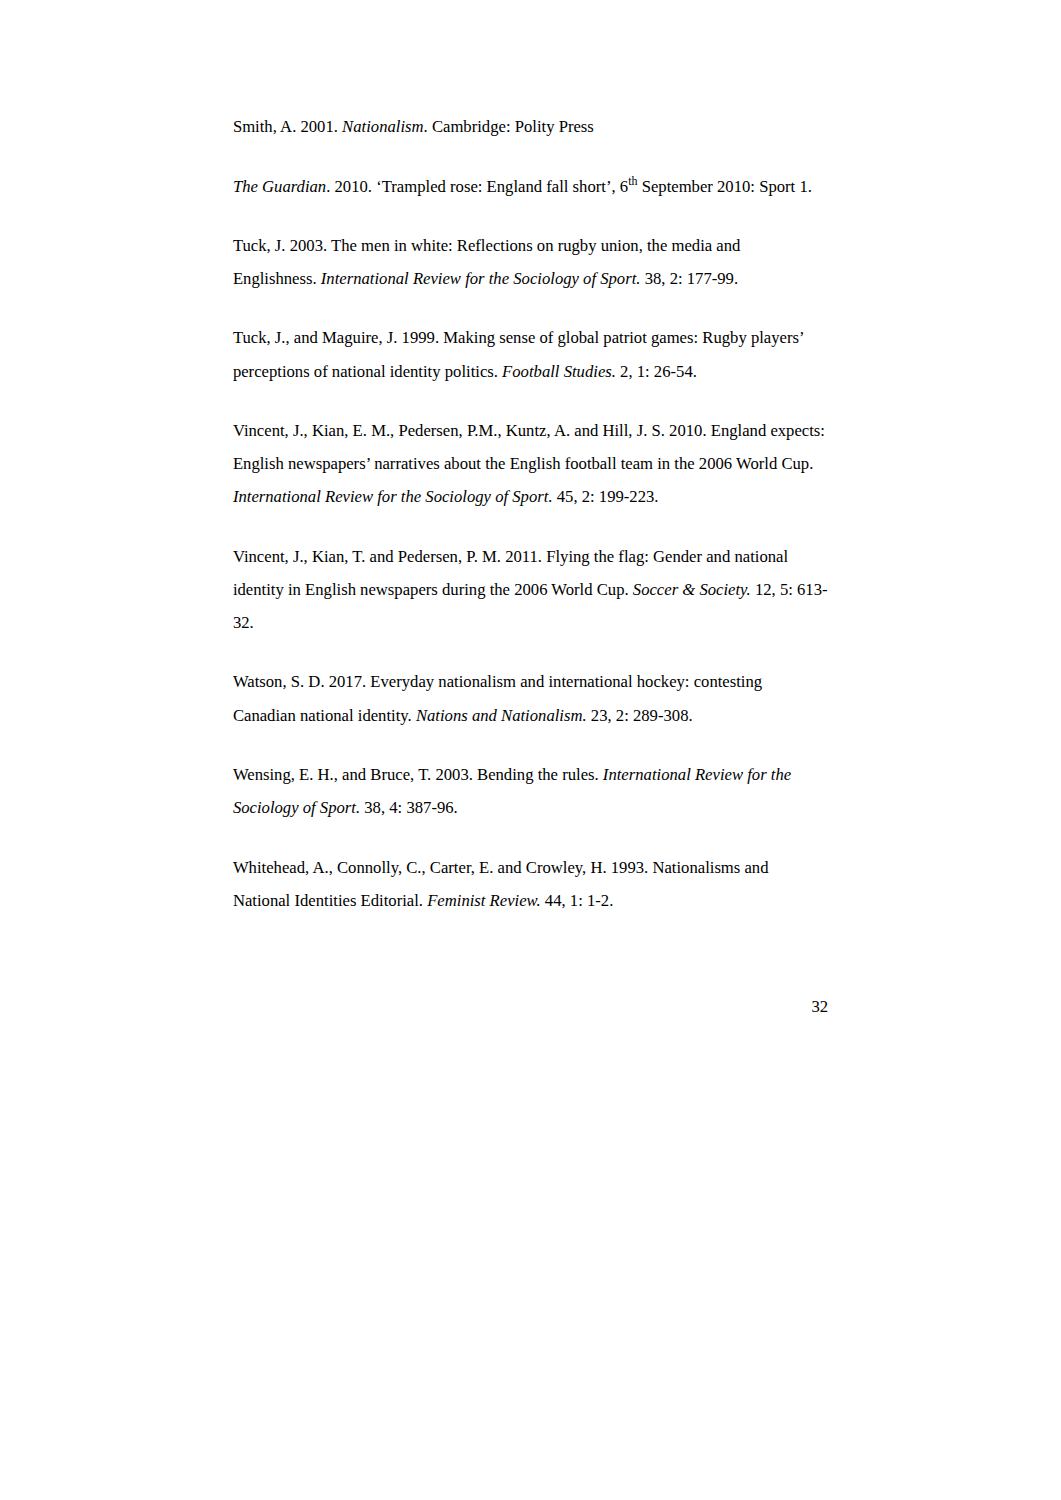Smith, A. 2001. Nationalism. Cambridge: Polity Press
The Guardian. 2010. ‘Trampled rose: England fall short’, 6th September 2010: Sport 1.
Tuck, J. 2003. The men in white: Reflections on rugby union, the media and Englishness. International Review for the Sociology of Sport. 38, 2: 177-99.
Tuck, J., and Maguire, J. 1999. Making sense of global patriot games: Rugby players’ perceptions of national identity politics. Football Studies. 2, 1: 26-54.
Vincent, J., Kian, E. M., Pedersen, P.M., Kuntz, A. and Hill, J. S. 2010. England expects: English newspapers’ narratives about the English football team in the 2006 World Cup. International Review for the Sociology of Sport. 45, 2: 199-223.
Vincent, J., Kian, T. and Pedersen, P. M. 2011. Flying the flag: Gender and national identity in English newspapers during the 2006 World Cup. Soccer & Society. 12, 5: 613-32.
Watson, S. D. 2017. Everyday nationalism and international hockey: contesting Canadian national identity. Nations and Nationalism. 23, 2: 289-308.
Wensing, E. H., and Bruce, T. 2003. Bending the rules. International Review for the Sociology of Sport. 38, 4: 387-96.
Whitehead, A., Connolly, C., Carter, E. and Crowley, H. 1993. Nationalisms and National Identities Editorial. Feminist Review. 44, 1: 1-2.
32